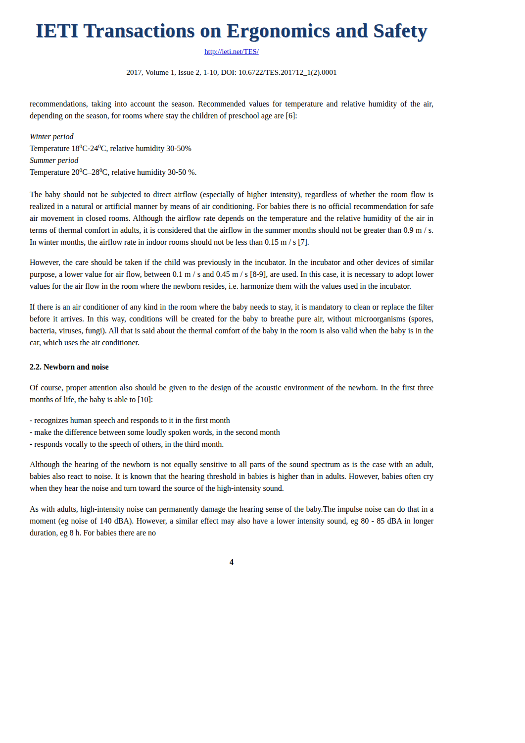IETI Transactions on Ergonomics and Safety
http://ieti.net/TES/
2017, Volume 1, Issue 2, 1-10, DOI: 10.6722/TES.201712_1(2).0001
recommendations, taking into account the season. Recommended values for temperature and relative humidity of the air, depending on the season, for rooms where stay the children of preschool age are [6]:
Winter period
Temperature 180C-240C, relative humidity 30-50%
Summer period
Temperature 200C–280C, relative humidity 30-50 %.
The baby should not be subjected to direct airflow (especially of higher intensity), regardless of whether the room flow is realized in a natural or artificial manner by means of air conditioning. For babies there is no official recommendation for safe air movement in closed rooms. Although the airflow rate depends on the temperature and the relative humidity of the air in terms of thermal comfort in adults, it is considered that the airflow in the summer months should not be greater than 0.9 m / s. In winter months, the airflow rate in indoor rooms should not be less than 0.15 m / s [7].
However, the care should be taken if the child was previously in the incubator. In the incubator and other devices of similar purpose, a lower value for air flow, between 0.1 m / s and 0.45 m / s [8-9], are used. In this case, it is necessary to adopt lower values for the air flow in the room where the newborn resides, i.e. harmonize them with the values used in the incubator.
If there is an air conditioner of any kind in the room where the baby needs to stay, it is mandatory to clean or replace the filter before it arrives. In this way, conditions will be created for the baby to breathe pure air, without microorganisms (spores, bacteria, viruses, fungi). All that is said about the thermal comfort of the baby in the room is also valid when the baby is in the car, which uses the air conditioner.
2.2. Newborn and noise
Of course, proper attention also should be given to the design of the acoustic environment of the newborn. In the first three months of life, the baby is able to [10]:
- recognizes human speech and responds to it in the first month
- make the difference between some loudly spoken words, in the second month
- responds vocally to the speech of others, in the third month.
Although the hearing of the newborn is not equally sensitive to all parts of the sound spectrum as is the case with an adult, babies also react to noise. It is known that the hearing threshold in babies is higher than in adults. However, babies often cry when they hear the noise and turn toward the source of the high-intensity sound.
As with adults, high-intensity noise can permanently damage the hearing sense of the baby.The impulse noise can do that in a moment (eg noise of 140 dBA). However, a similar effect may also have a lower intensity sound, eg 80 - 85 dBA in longer duration, eg 8 h. For babies there are no
4